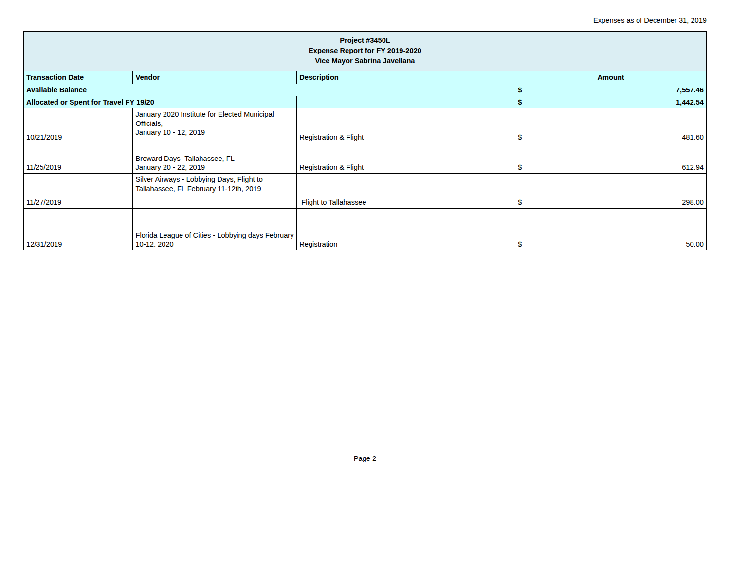Expenses as of December 31, 2019
| Project #3450L Expense Report for FY 2019-2020 Vice Mayor Sabrina Javellana |
| Transaction Date | Vendor | Description | Amount |
| Available Balance | $ | 7,557.46 |
| Allocated or Spent for Travel FY 19/20 | | $ | 1,442.54 |
| 10/21/2019 | January 2020 Institute for Elected Municipal Officials, January 10 - 12, 2019 | Registration & Flight | $ | 481.60 |
| 11/25/2019 | Broward Days- Tallahassee, FL January 20 - 22, 2019 | Registration & Flight | $ | 612.94 |
| 11/27/2019 | Silver Airways - Lobbying Days, Flight to Tallahassee, FL February 11-12th, 2019 | Flight to Tallahassee | $ | 298.00 |
| 12/31/2019 | Florida League of Cities - Lobbying days February 10-12, 2020 | Registration | $ | 50.00 |
Page 2